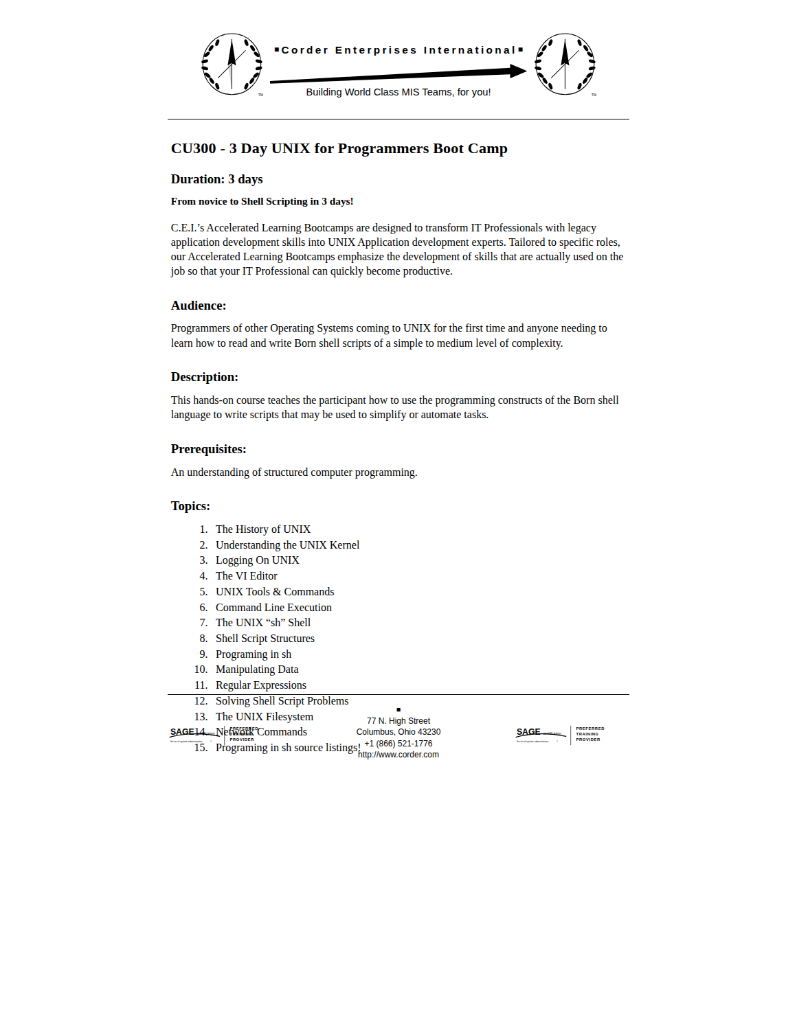TM
TM
■Corder Enterprises International■
Building World Class MIS Teams, for you!
CU300 - 3 Day UNIX for Programmers Boot Camp
Duration: 3 days
From novice to Shell Scripting in 3 days!
C.E.I.’s Accelerated Learning Bootcamps are designed to transform IT Professionals with legacy application development skills into UNIX Application development experts. Tailored to specific roles, our Accelerated Learning Bootcamps emphasize the development of skills that are actually used on the job so that your IT Professional can quickly become productive.
Audience:
Programmers of other Operating Systems coming to UNIX for the first time and anyone needing to learn how to read and write Born shell scripts of a simple to medium level of complexity.
Description:
This hands-on course teaches the participant how to use the programming constructs of the Born shell language to write scripts that may be used to simplify or automate tasks.
Prerequisites:
An understanding of structured computer programming.
Topics:
The History of UNIX
Understanding the UNIX Kernel
Logging On UNIX
The VI Editor
UNIX Tools & Commands
Command Line Execution
The UNIX “sh” Shell
Shell Script Structures
Programing in sh
Manipulating Data
Regular Expressions
Solving Shell Script Problems
The UNIX Filesystem
Network Commands
Programing in sh source listings!
SAGE certification the art of system administration ® PREFERRED TRAINING PROVIDER
■ 77 N. High Street
Columbus, Ohio 43230
+1 (866) 521-1776
http://www.corder.com
SAGE certification the art of system administration ® PREFERRED TRAINING PROVIDER